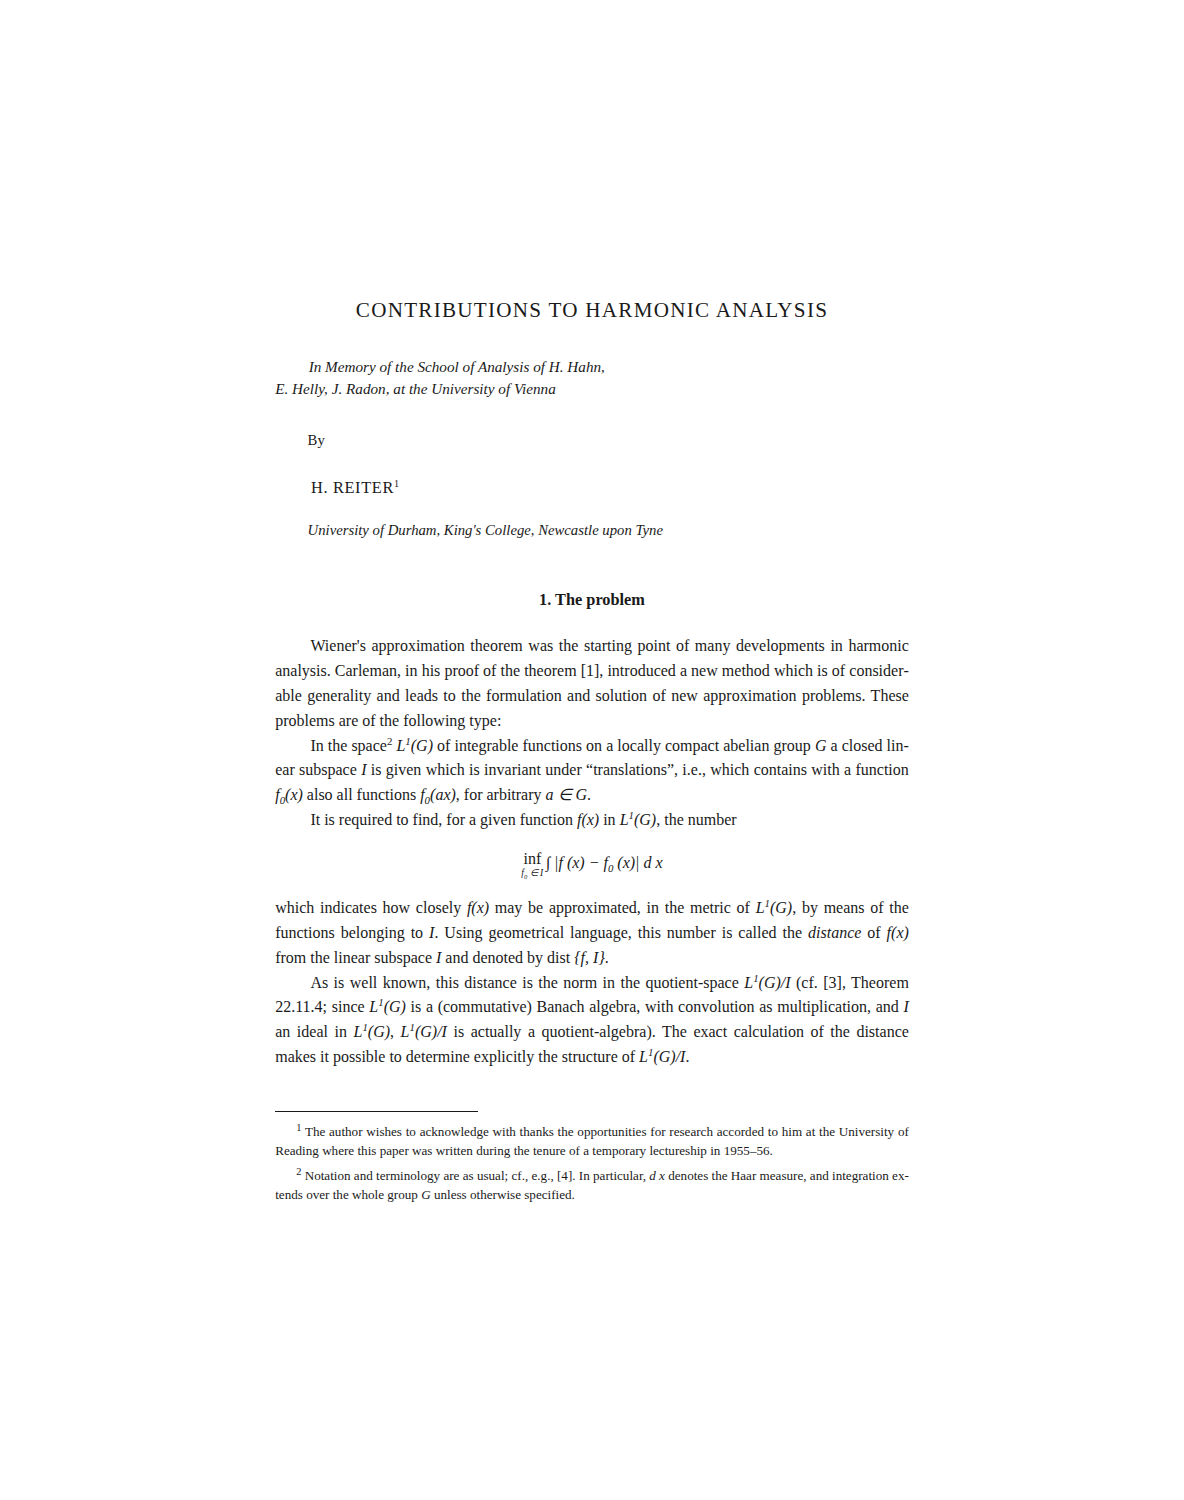CONTRIBUTIONS TO HARMONIC ANALYSIS
In Memory of the School of Analysis of H. Hahn,
E. Helly, J. Radon, at the University of Vienna
By
H. REITER1
University of Durham, King's College, Newcastle upon Tyne
1. The problem
Wiener's approximation theorem was the starting point of many developments in harmonic analysis. Carleman, in his proof of the theorem [1], introduced a new method which is of considerable generality and leads to the formulation and solution of new approximation problems. These problems are of the following type:
In the space2 L1(G) of integrable functions on a locally compact abelian group G a closed linear subspace I is given which is invariant under “translations”, i.e., which contains with a function f0(x) also all functions f0(ax), for arbitrary a ∈ G.
It is required to find, for a given function f(x) in L1(G), the number
inf f0 ∈ I∫ |f (x) − f0 (x)| d x
which indicates how closely f(x) may be approximated, in the metric of L1(G), by means of the functions belonging to I. Using geometrical language, this number is called the distance of f(x) from the linear subspace I and denoted by dist {f, I}.
As is well known, this distance is the norm in the quotient-space L1(G)/I (cf. [3], Theorem 22.11.4; since L1(G) is a (commutative) Banach algebra, with convolution as multiplication, and I an ideal in L1(G), L1(G)/I is actually a quotient-algebra). The exact calculation of the distance makes it possible to determine explicitly the structure of L1(G)/I.
1 The author wishes to acknowledge with thanks the opportunities for research accorded to him at the University of Reading where this paper was written during the tenure of a temporary lectureship in 1955–56.
2 Notation and terminology are as usual; cf., e.g., [4]. In particular, d x denotes the Haar measure, and integration extends over the whole group G unless otherwise specified.